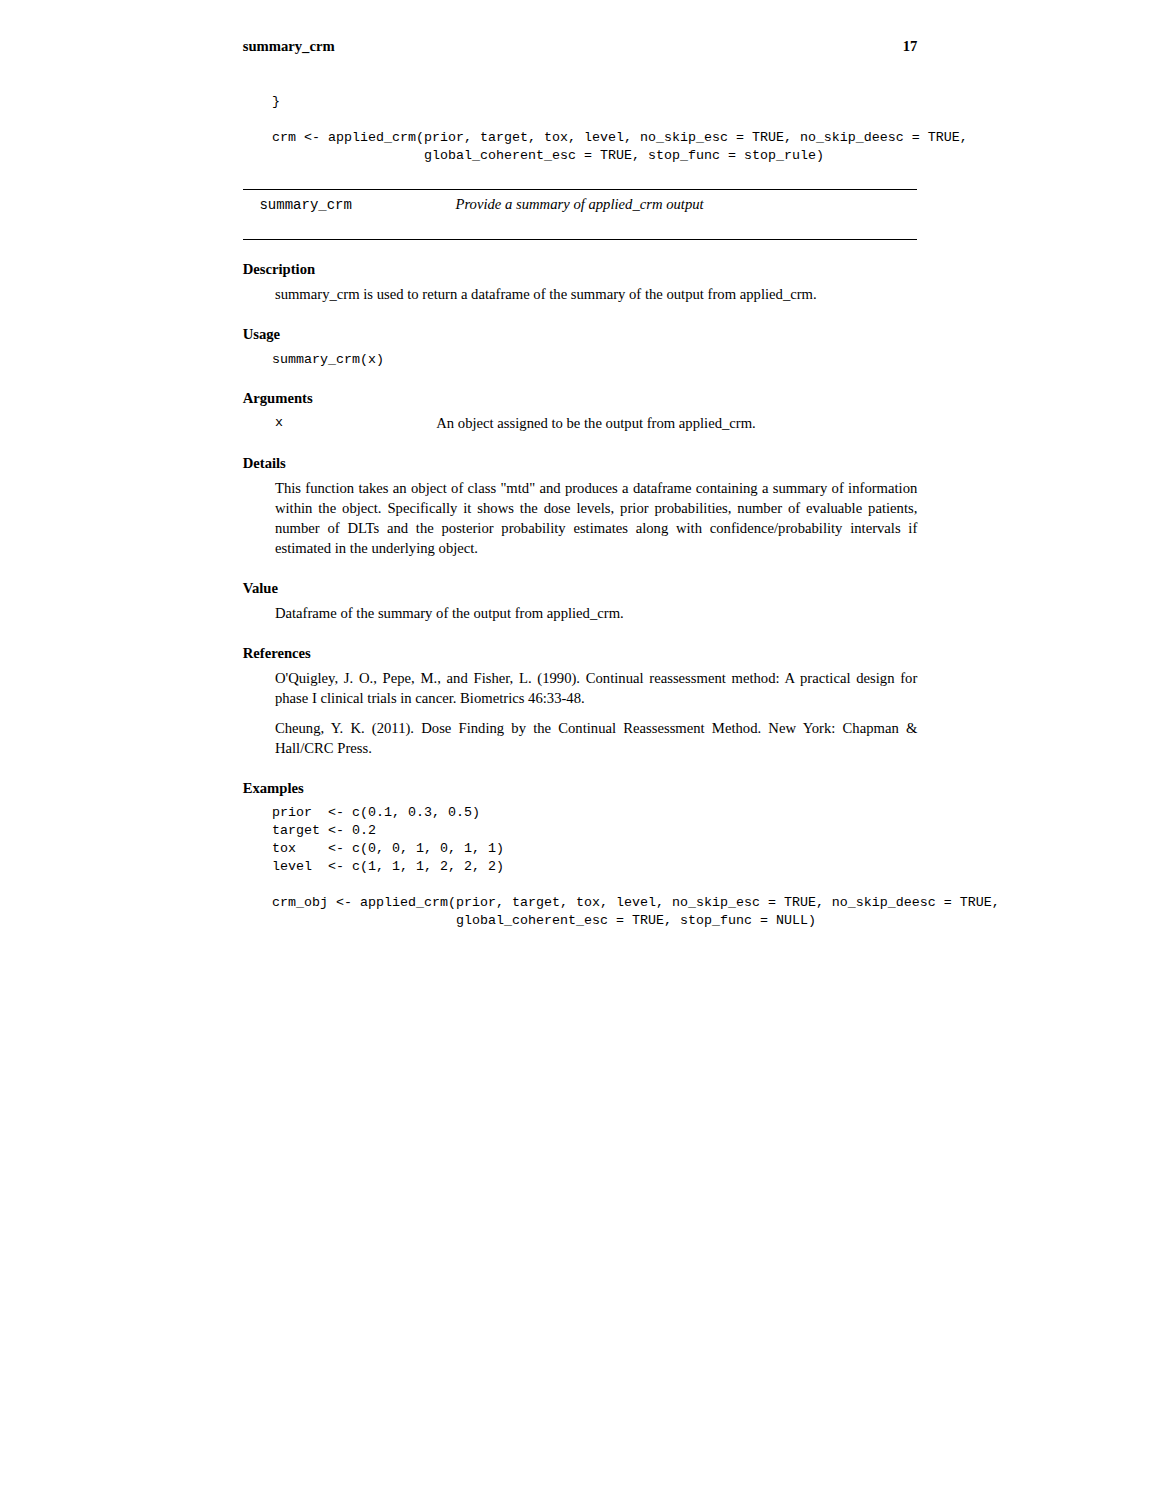summary_crm 17
}

crm <- applied_crm(prior, target, tox, level, no_skip_esc = TRUE, no_skip_deesc = TRUE,
                   global_coherent_esc = TRUE, stop_func = stop_rule)
summary_crm Provide a summary of applied_crm output
Description
summary_crm is used to return a dataframe of the summary of the output from applied_crm.
Usage
summary_crm(x)
Arguments
x
An object assigned to be the output from applied_crm.
Details
This function takes an object of class "mtd" and produces a dataframe containing a summary of information within the object. Specifically it shows the dose levels, prior probabilities, number of evaluable patients, number of DLTs and the posterior probability estimates along with confidence/probability intervals if estimated in the underlying object.
Value
Dataframe of the summary of the output from applied_crm.
References
O'Quigley, J. O., Pepe, M., and Fisher, L. (1990). Continual reassessment method: A practical design for phase I clinical trials in cancer. Biometrics 46:33-48.
Cheung, Y. K. (2011). Dose Finding by the Continual Reassessment Method. New York: Chapman & Hall/CRC Press.
Examples
prior  <- c(0.1, 0.3, 0.5)
target <- 0.2
tox    <- c(0, 0, 1, 0, 1, 1)
level  <- c(1, 1, 1, 2, 2, 2)

crm_obj <- applied_crm(prior, target, tox, level, no_skip_esc = TRUE, no_skip_deesc = TRUE,
                       global_coherent_esc = TRUE, stop_func = NULL)